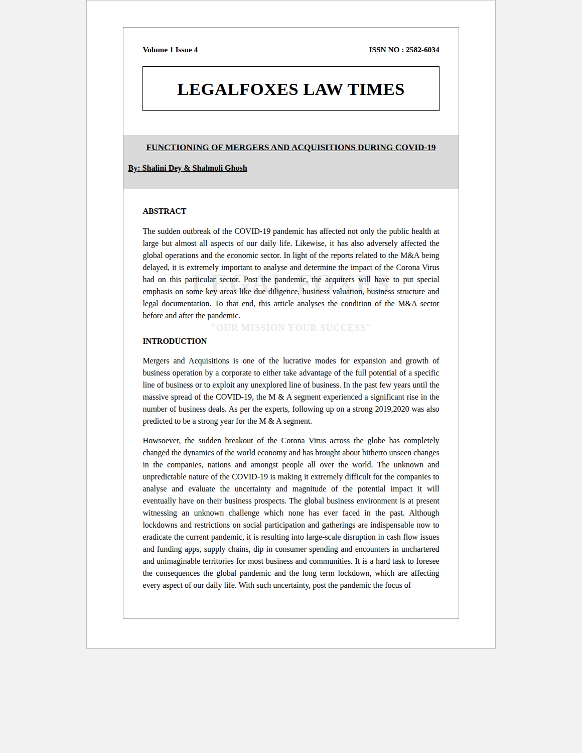LEGAL FOXES
"Our Mission Your Success"
Volume 1 Issue 4 ISSN NO : 2582-6034
LEGALFOXES LAW TIMES
FUNCTIONING OF MERGERS AND ACQUISITIONS DURING COVID-19
By: Shalini Dey & Shalmoli Ghosh
ABSTRACT
The sudden outbreak of the COVID-19 pandemic has affected not only the public health at large but almost all aspects of our daily life. Likewise, it has also adversely affected the global operations and the economic sector. In light of the reports related to the M&A being delayed, it is extremely important to analyse and determine the impact of the Corona Virus had on this particular sector. Post the pandemic, the acquirers will have to put special emphasis on some key areas like due diligence, business valuation, business structure and legal documentation. To that end, this article analyses the condition of the M&A sector before and after the pandemic.
INTRODUCTION
Mergers and Acquisitions is one of the lucrative modes for expansion and growth of business operation by a corporate to either take advantage of the full potential of a specific line of business or to exploit any unexplored line of business. In the past few years until the massive spread of the COVID-19, the M & A segment experienced a significant rise in the number of business deals. As per the experts, following up on a strong 2019,2020 was also predicted to be a strong year for the M & A segment.
Howsoever, the sudden breakout of the Corona Virus across the globe has completely changed the dynamics of the world economy and has brought about hitherto unseen changes in the companies, nations and amongst people all over the world. The unknown and unpredictable nature of the COVID-19 is making it extremely difficult for the companies to analyse and evaluate the uncertainty and magnitude of the potential impact it will eventually have on their business prospects. The global business environment is at present witnessing an unknown challenge which none has ever faced in the past. Although lockdowns and restrictions on social participation and gatherings are indispensable now to eradicate the current pandemic, it is resulting into large-scale disruption in cash flow issues and funding apps, supply chains, dip in consumer spending and encounters in unchartered and unimaginable territories for most business and communities. It is a hard task to foresee the consequences the global pandemic and the long term lockdown, which are affecting every aspect of our daily life. With such uncertainty, post the pandemic the focus of